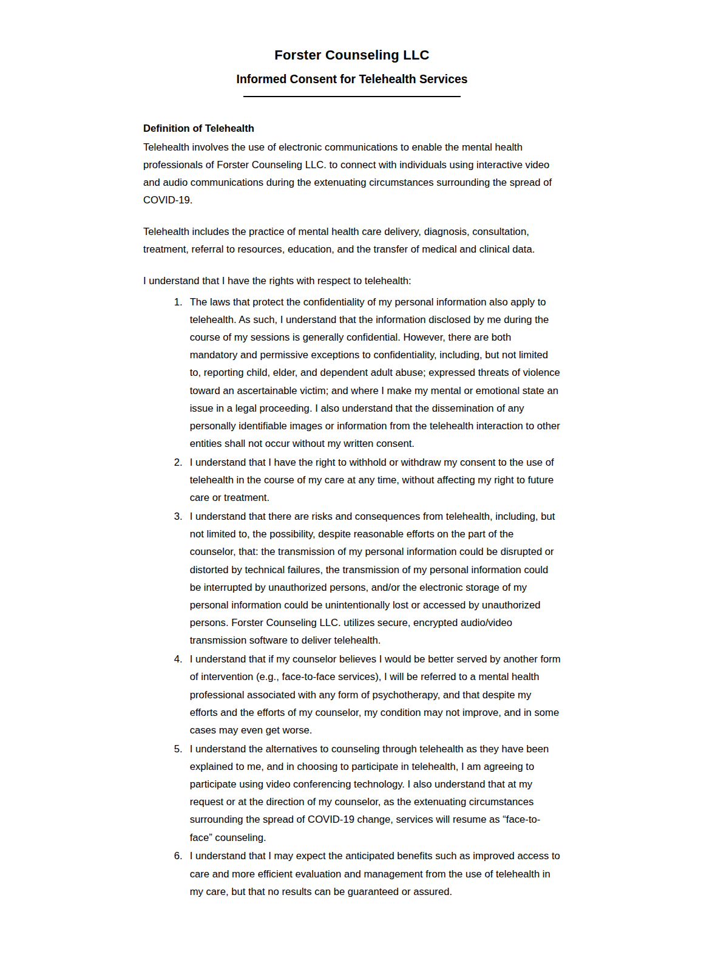Forster Counseling LLC
Informed Consent for Telehealth Services
Definition of Telehealth
Telehealth involves the use of electronic communications to enable the mental health professionals of Forster Counseling LLC. to connect with individuals using interactive video and audio communications during the extenuating circumstances surrounding the spread of COVID-19.
Telehealth includes the practice of mental health care delivery, diagnosis, consultation, treatment, referral to resources, education, and the transfer of medical and clinical data.
I understand that I have the rights with respect to telehealth:
The laws that protect the confidentiality of my personal information also apply to telehealth. As such, I understand that the information disclosed by me during the course of my sessions is generally confidential. However, there are both mandatory and permissive exceptions to confidentiality, including, but not limited to, reporting child, elder, and dependent adult abuse; expressed threats of violence toward an ascertainable victim; and where I make my mental or emotional state an issue in a legal proceeding. I also understand that the dissemination of any personally identifiable images or information from the telehealth interaction to other entities shall not occur without my written consent.
I understand that I have the right to withhold or withdraw my consent to the use of telehealth in the course of my care at any time, without affecting my right to future care or treatment.
I understand that there are risks and consequences from telehealth, including, but not limited to, the possibility, despite reasonable efforts on the part of the counselor, that: the transmission of my personal information could be disrupted or distorted by technical failures, the transmission of my personal information could be interrupted by unauthorized persons, and/or the electronic storage of my personal information could be unintentionally lost or accessed by unauthorized persons. Forster Counseling LLC. utilizes secure, encrypted audio/video transmission software to deliver telehealth.
I understand that if my counselor believes I would be better served by another form of intervention (e.g., face-to-face services), I will be referred to a mental health professional associated with any form of psychotherapy, and that despite my efforts and the efforts of my counselor, my condition may not improve, and in some cases may even get worse.
I understand the alternatives to counseling through telehealth as they have been explained to me, and in choosing to participate in telehealth, I am agreeing to participate using video conferencing technology. I also understand that at my request or at the direction of my counselor, as the extenuating circumstances surrounding the spread of COVID-19 change, services will resume as “face-to-face” counseling.
I understand that I may expect the anticipated benefits such as improved access to care and more efficient evaluation and management from the use of telehealth in my care, but that no results can be guaranteed or assured.